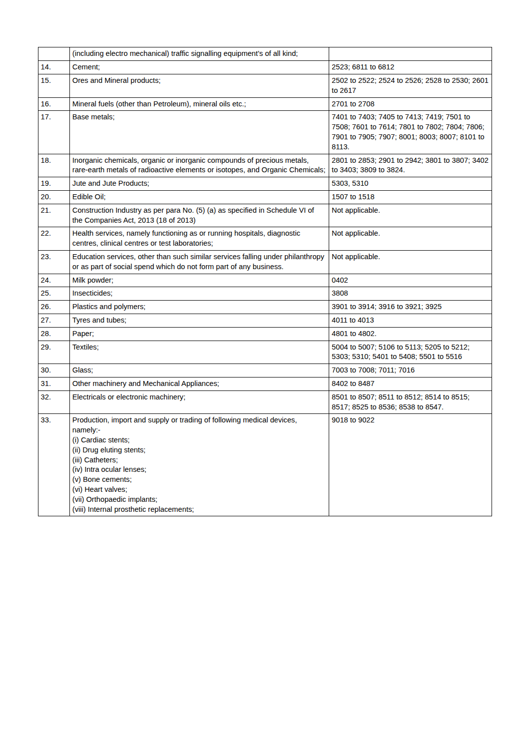| | (including electro mechanical) traffic signalling equipment’s of all kind; | |
| 14. | Cement; | 2523; 6811 to 6812 |
| 15. | Ores and Mineral products; | 2502 to 2522; 2524 to 2526; 2528 to 2530; 2601 to 2617 |
| 16. | Mineral fuels (other than Petroleum), mineral oils etc.; | 2701 to 2708 |
| 17. | Base metals; | 7401 to 7403; 7405 to 7413; 7419; 7501 to 7508; 7601 to 7614; 7801 to 7802; 7804; 7806; 7901 to 7905; 7907; 8001; 8003; 8007; 8101 to 8113. |
| 18. | Inorganic chemicals, organic or inorganic compounds of precious metals, rare-earth metals of radioactive elements or isotopes, and Organic Chemicals; | 2801 to 2853; 2901 to 2942; 3801 to 3807; 3402 to 3403; 3809 to 3824. |
| 19. | Jute and Jute Products; | 5303, 5310 |
| 20. | Edible Oil; | 1507 to 1518 |
| 21. | Construction Industry as per para No. (5) (a) as specified in Schedule VI of the Companies Act, 2013 (18 of 2013) | Not applicable. |
| 22. | Health services, namely functioning as or running hospitals, diagnostic centres, clinical centres or test laboratories; | Not applicable. |
| 23. | Education services, other than such similar services falling under philanthropy or as part of social spend which do not form part of any business. | Not applicable. |
| 24. | Milk powder; | 0402 |
| 25. | Insecticides; | 3808 |
| 26. | Plastics and polymers; | 3901 to 3914; 3916 to 3921; 3925 |
| 27. | Tyres and tubes; | 4011 to 4013 |
| 28. | Paper; | 4801 to 4802. |
| 29. | Textiles; | 5004 to 5007; 5106 to 5113; 5205 to 5212; 5303; 5310; 5401 to 5408; 5501 to 5516 |
| 30. | Glass; | 7003 to 7008; 7011; 7016 |
| 31. | Other machinery and Mechanical Appliances; | 8402 to 8487 |
| 32. | Electricals or electronic machinery; | 8501 to 8507; 8511 to 8512; 8514 to 8515; 8517; 8525 to 8536; 8538 to 8547. |
| 33. | Production, import and supply or trading of following medical devices, namely:- (i) Cardiac stents; (ii) Drug eluting stents; (iii) Catheters; (iv) Intra ocular lenses; (v) Bone cements; (vi) Heart valves; (vii) Orthopaedic implants; (viii) Internal prosthetic replacements; | 9018 to 9022 |